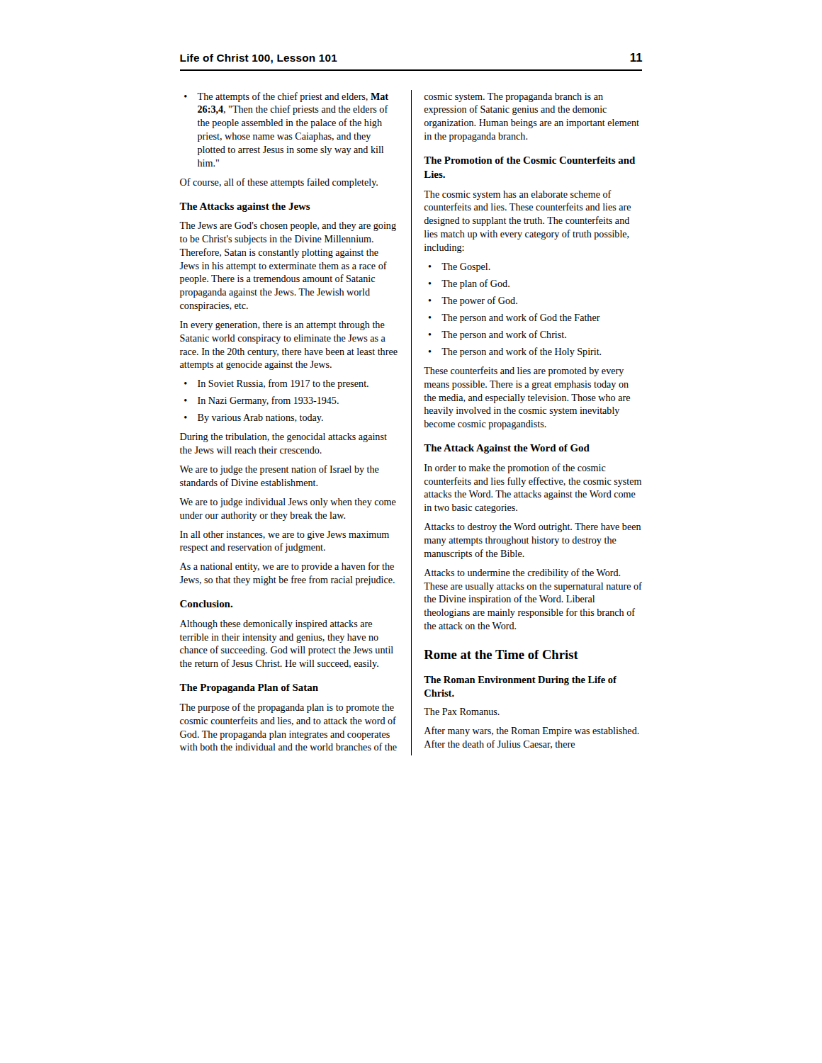Life of Christ 100, Lesson 101 11
The attempts of the chief priest and elders, Mat 26:3,4, "Then the chief priests and the elders of the people assembled in the palace of the high priest, whose name was Caiaphas, and they plotted to arrest Jesus in some sly way and kill him."
Of course, all of these attempts failed completely.
The Attacks against the Jews
The Jews are God's chosen people, and they are going to be Christ's subjects in the Divine Millennium. Therefore, Satan is constantly plotting against the Jews in his attempt to exterminate them as a race of people. There is a tremendous amount of Satanic propaganda against the Jews. The Jewish world conspiracies, etc.
In every generation, there is an attempt through the Satanic world conspiracy to eliminate the Jews as a race. In the 20th century, there have been at least three attempts at genocide against the Jews.
In Soviet Russia, from 1917 to the present.
In Nazi Germany, from 1933-1945.
By various Arab nations, today.
During the tribulation, the genocidal attacks against the Jews will reach their crescendo.
We are to judge the present nation of Israel by the standards of Divine establishment.
We are to judge individual Jews only when they come under our authority or they break the law.
In all other instances, we are to give Jews maximum respect and reservation of judgment.
As a national entity, we are to provide a haven for the Jews, so that they might be free from racial prejudice.
Conclusion.
Although these demonically inspired attacks are terrible in their intensity and genius, they have no chance of succeeding. God will protect the Jews until the return of Jesus Christ. He will succeed, easily.
The Propaganda Plan of Satan
The purpose of the propaganda plan is to promote the cosmic counterfeits and lies, and to attack the word of God. The propaganda plan integrates and cooperates with both the individual and the world branches of the cosmic system. The propaganda branch is an expression of Satanic genius and the demonic organization. Human beings are an important element in the propaganda branch.
The Promotion of the Cosmic Counterfeits and Lies.
The cosmic system has an elaborate scheme of counterfeits and lies. These counterfeits and lies are designed to supplant the truth. The counterfeits and lies match up with every category of truth possible, including:
The Gospel.
The plan of God.
The power of God.
The person and work of God the Father
The person and work of Christ.
The person and work of the Holy Spirit.
These counterfeits and lies are promoted by every means possible. There is a great emphasis today on the media, and especially television. Those who are heavily involved in the cosmic system inevitably become cosmic propagandists.
The Attack Against the Word of God
In order to make the promotion of the cosmic counterfeits and lies fully effective, the cosmic system attacks the Word. The attacks against the Word come in two basic categories.
Attacks to destroy the Word outright. There have been many attempts throughout history to destroy the manuscripts of the Bible.
Attacks to undermine the credibility of the Word. These are usually attacks on the supernatural nature of the Divine inspiration of the Word. Liberal theologians are mainly responsible for this branch of the attack on the Word.
Rome at the Time of Christ
The Roman Environment During the Life of Christ.
The Pax Romanus.
After many wars, the Roman Empire was established. After the death of Julius Caesar, there